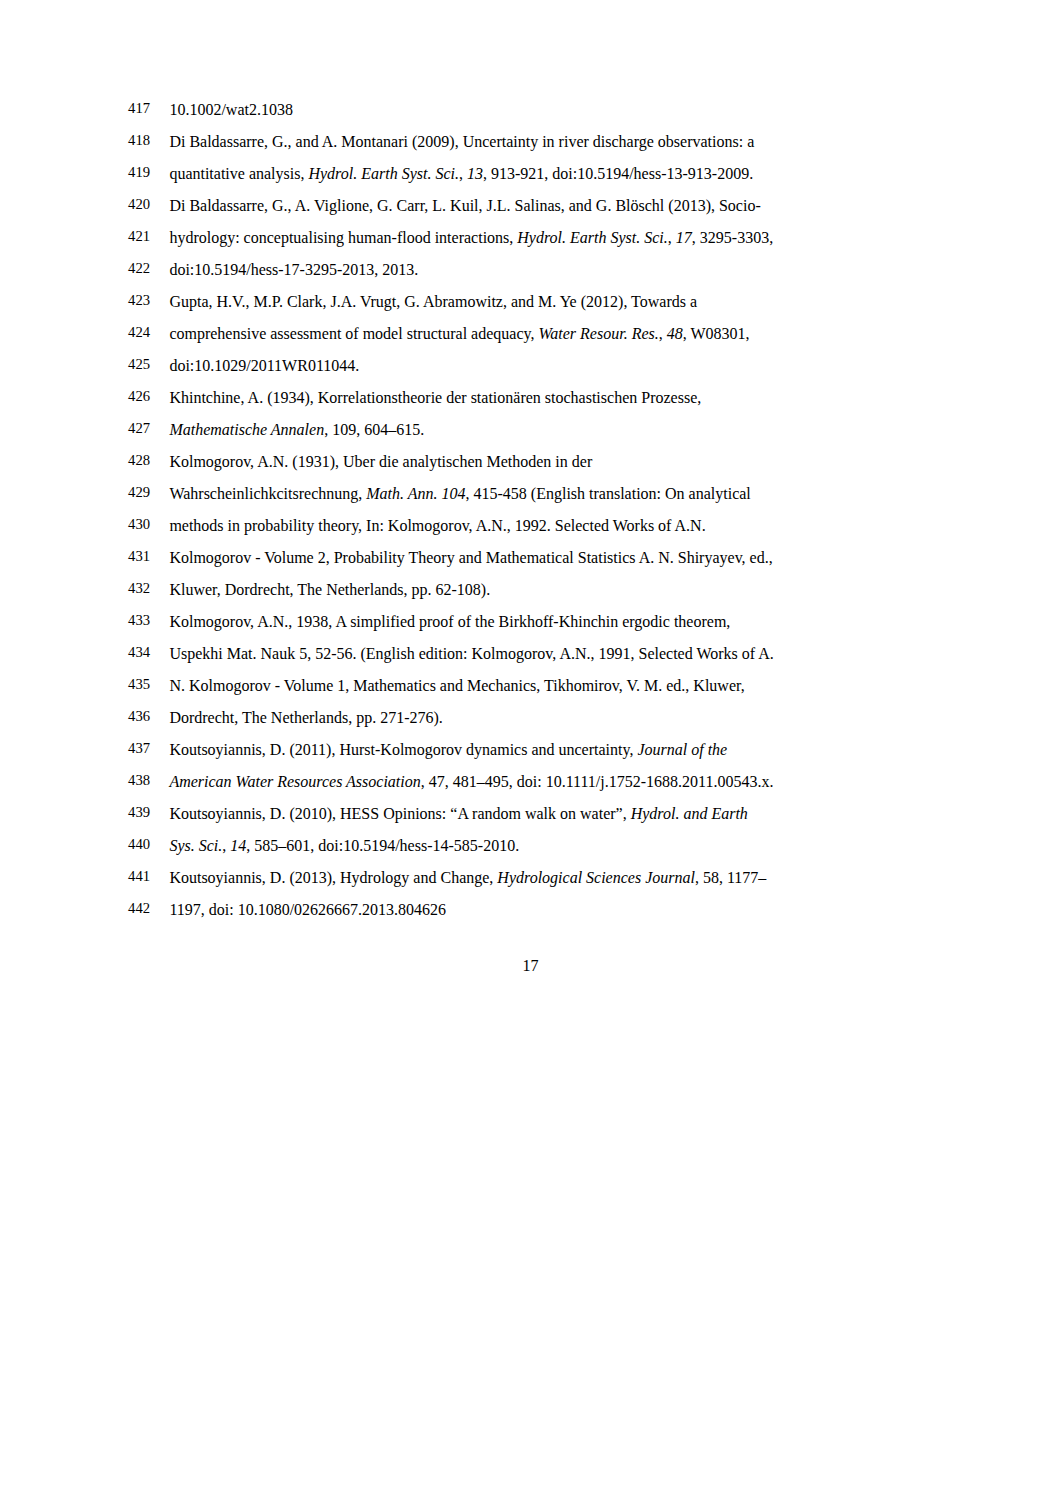10.1002/wat2.1038
Di Baldassarre, G., and A. Montanari (2009), Uncertainty in river discharge observations: a
quantitative analysis, Hydrol. Earth Syst. Sci., 13, 913-921, doi:10.5194/hess-13-913-2009.
Di Baldassarre, G., A. Viglione, G. Carr, L. Kuil, J.L. Salinas, and G. Blöschl (2013), Socio-
hydrology: conceptualising human-flood interactions, Hydrol. Earth Syst. Sci., 17, 3295-3303,
doi:10.5194/hess-17-3295-2013, 2013.
Gupta, H.V., M.P. Clark, J.A. Vrugt, G. Abramowitz, and M. Ye (2012), Towards a
comprehensive assessment of model structural adequacy, Water Resour. Res., 48, W08301,
doi:10.1029/2011WR011044.
Khintchine, A. (1934), Korrelationstheorie der stationären stochastischen Prozesse,
Mathematische Annalen, 109, 604–615.
Kolmogorov, A.N. (1931), Uber die analytischen Methoden in der
Wahrscheinlichkcitsrechnung, Math. Ann. 104, 415-458 (English translation: On analytical
methods in probability theory, In: Kolmogorov, A.N., 1992. Selected Works of A.N.
Kolmogorov - Volume 2, Probability Theory and Mathematical Statistics A. N. Shiryayev, ed.,
Kluwer, Dordrecht, The Netherlands, pp. 62-108).
Kolmogorov, A.N., 1938, A simplified proof of the Birkhoff-Khinchin ergodic theorem,
Uspekhi Mat. Nauk 5, 52-56. (English edition: Kolmogorov, A.N., 1991, Selected Works of A.
N. Kolmogorov - Volume 1, Mathematics and Mechanics, Tikhomirov, V. M. ed., Kluwer,
Dordrecht, The Netherlands, pp. 271-276).
Koutsoyiannis, D. (2011), Hurst-Kolmogorov dynamics and uncertainty, Journal of the
American Water Resources Association, 47, 481–495, doi: 10.1111/j.1752-1688.2011.00543.x.
Koutsoyiannis, D. (2010), HESS Opinions: “A random walk on water”, Hydrol. and Earth
Sys. Sci., 14, 585–601, doi:10.5194/hess-14-585-2010.
Koutsoyiannis, D. (2013), Hydrology and Change, Hydrological Sciences Journal, 58, 1177–
1197, doi: 10.1080/02626667.2013.804626
17